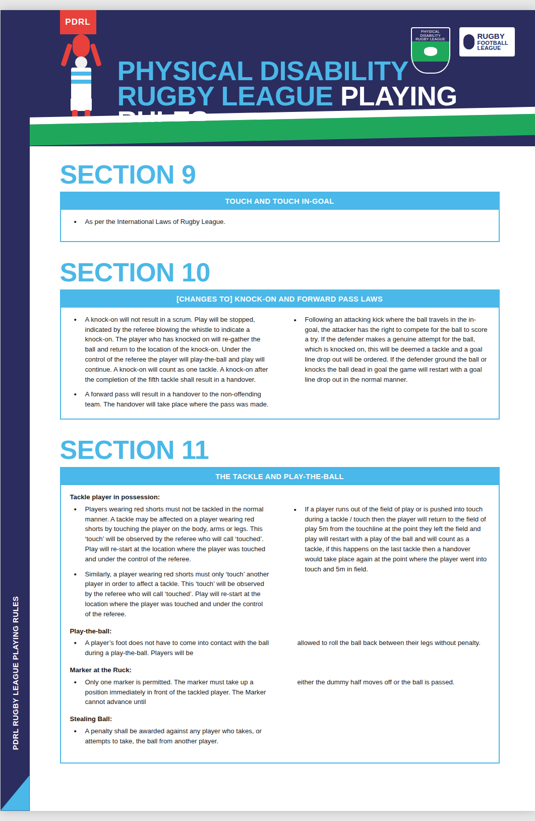PDRL RUGBY LEAGUE PLAYING RULES
PDRL
PHYSICAL DISABILITY
RUGBY LEAGUE PLAYING RULES
PHYSICAL
DISABILITY
RUGBY LEAGUE
RUGBYFOOTBALL LEAGUE
SECTION 9
TOUCH AND TOUCH IN-GOAL
As per the International Laws of Rugby League.
SECTION 10
[CHANGES TO] KNOCK-ON AND FORWARD PASS LAWS
A knock-on will not result in a scrum. Play will be stopped, indicated by the referee blowing the whistle to indicate a knock-on. The player who has knocked on will re-gather the ball and return to the location of the knock-on. Under the control of the referee the player will play-the-ball and play will continue. A knock-on will count as one tackle. A knock-on after the completion of the fifth tackle shall result in a handover.
A forward pass will result in a handover to the non-offending team. The handover will take place where the pass was made.
Following an attacking kick where the ball travels in the in-goal, the attacker has the right to compete for the ball to score a try. If the defender makes a genuine attempt for the ball, which is knocked on, this will be deemed a tackle and a goal line drop out will be ordered. If the defender ground the ball or knocks the ball dead in goal the game will restart with a goal line drop out in the normal manner.
SECTION 11
THE TACKLE AND PLAY-THE-BALL
Tackle player in possession:
Players wearing red shorts must not be tackled in the normal manner. A tackle may be affected on a player wearing red shorts by touching the player on the body, arms or legs. This ‘touch’ will be observed by the referee who will call ‘touched’. Play will re-start at the location where the player was touched and under the control of the referee.
Similarly, a player wearing red shorts must only ‘touch’ another player in order to affect a tackle. This ‘touch’ will be observed by the referee who will call ‘touched’. Play will re-start at the location where the player was touched and under the control of the referee.
If a player runs out of the field of play or is pushed into touch during a tackle / touch then the player will return to the field of play 5m from the touchline at the point they left the field and play will restart with a play of the ball and will count as a tackle, if this happens on the last tackle then a handover would take place again at the point where the player went into touch and 5m in field.
Play-the-ball:
A player’s foot does not have to come into contact with the ball during a play-the-ball. Players will be
allowed to roll the ball back between their legs without penalty.
Marker at the Ruck:
Only one marker is permitted. The marker must take up a position immediately in front of the tackled player. The Marker cannot advance until
either the dummy half moves off or the ball is passed.
Stealing Ball:
A penalty shall be awarded against any player who takes, or attempts to take, the ball from another player.